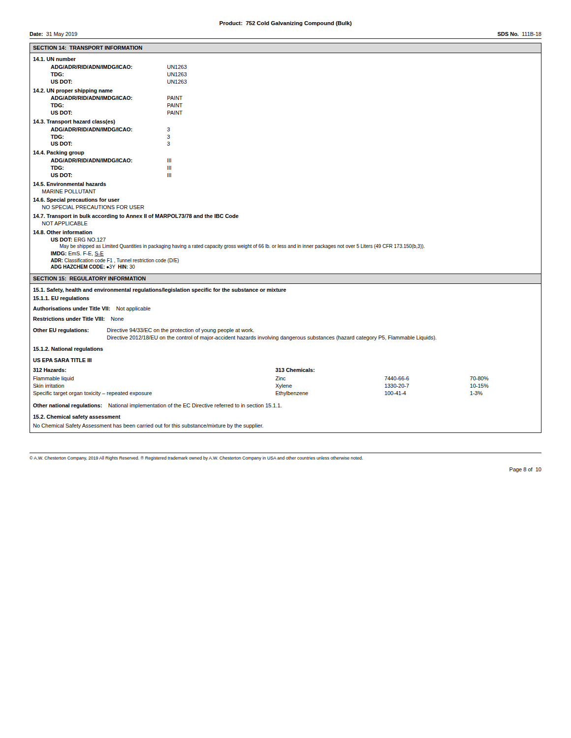Product: 752 Cold Galvanizing Compound (Bulk)
Date: 31 May 2019
SDS No. 111B-18
SECTION 14: TRANSPORT INFORMATION
14.1. UN number
| ADG/ADR/RID/ADN/IMDG/ICAO: | UN1263 |
| TDG: | UN1263 |
| US DOT: | UN1263 |
14.2. UN proper shipping name
| ADG/ADR/RID/ADN/IMDG/ICAO: | PAINT |
| TDG: | PAINT |
| US DOT: | PAINT |
14.3. Transport hazard class(es)
| ADG/ADR/RID/ADN/IMDG/ICAO: | 3 |
| TDG: | 3 |
| US DOT: | 3 |
14.4. Packing group
| ADG/ADR/RID/ADN/IMDG/ICAO: | III |
| TDG: | III |
| US DOT: | III |
14.5. Environmental hazards
MARINE POLLUTANT
14.6. Special precautions for user
NO SPECIAL PRECAUTIONS FOR USER
14.7. Transport in bulk according to Annex II of MARPOL73/78 and the IBC Code
NOT APPLICABLE
14.8. Other information
US DOT: ERG NO.127
May be shipped as Limited Quantities in packaging having a rated capacity gross weight of 66 lb. or less and in inner packages not over 5 Liters (49 CFR 173.150(b,3)).
IMDG: EmS. F-E, S-E
ADR: Classification code F1 , Tunnel restriction code (D/E)
ADG HAZCHEM CODE: ●3Y HIN: 30
SECTION 15: REGULATORY INFORMATION
15.1. Safety, health and environmental regulations/legislation specific for the substance or mixture
15.1.1. EU regulations
Authorisations under Title VII: Not applicable
Restrictions under Title VIII: None
Other EU regulations:
Directive 94/33/EC on the protection of young people at work.
Directive 2012/18/EU on the control of major-accident hazards involving dangerous substances (hazard category P5, Flammable Liquids).
15.1.2. National regulations
US EPA SARA TITLE III
312 Hazards:
Flammable liquid
Skin irritation
Specific target organ toxicity – repeated exposure
313 Chemicals:
| Zinc | 7440-66-6 | 70-80% |
| Xylene | 1330-20-7 | 10-15% |
| Ethylbenzene | 100-41-4 | 1-3% |
Other national regulations: National implementation of the EC Directive referred to in section 15.1.1.
15.2. Chemical safety assessment
No Chemical Safety Assessment has been carried out for this substance/mixture by the supplier.
© A.W. Chesterton Company, 2019 All Rights Reserved. ® Registered trademark owned by A.W. Chesterton Company in USA and other countries unless otherwise noted.
Page 8 of 10